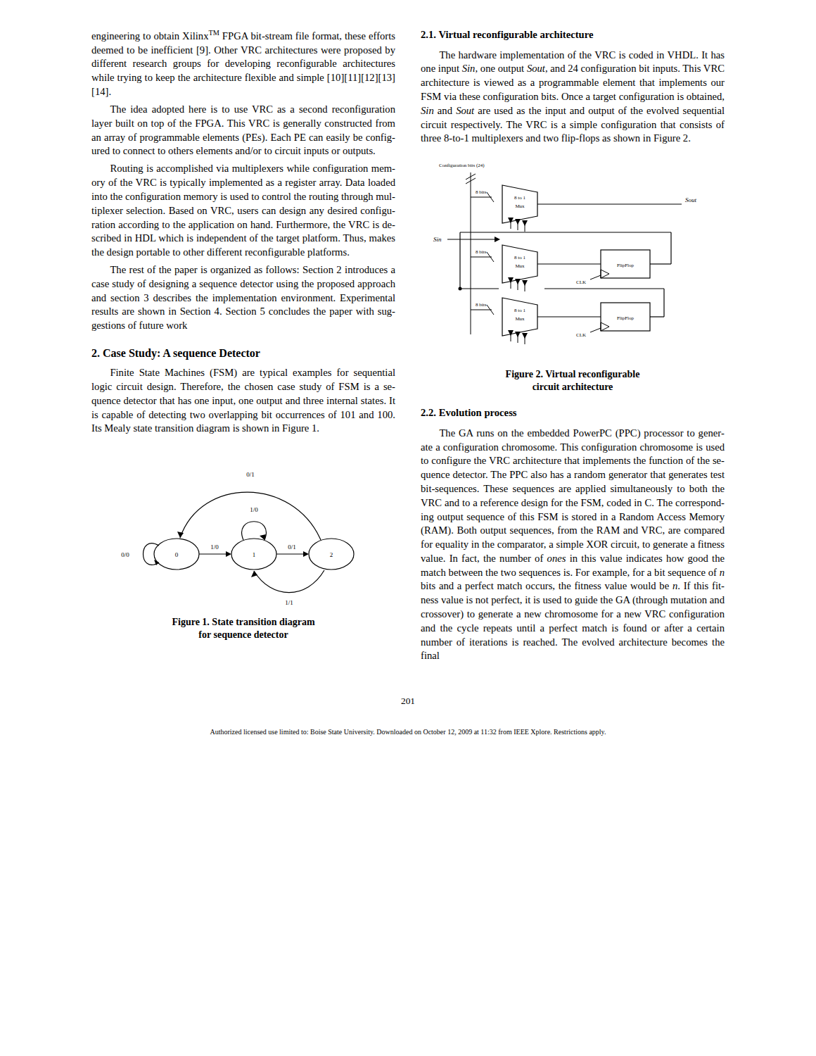engineering to obtain XilinxTM FPGA bit-stream file format, these efforts deemed to be inefficient [9]. Other VRC architectures were proposed by different research groups for developing reconfigurable architectures while trying to keep the architecture flexible and simple [10][11][12][13][14].
The idea adopted here is to use VRC as a second reconfiguration layer built on top of the FPGA. This VRC is generally constructed from an array of programmable elements (PEs). Each PE can easily be configured to connect to others elements and/or to circuit inputs or outputs.
Routing is accomplished via multiplexers while configuration memory of the VRC is typically implemented as a register array. Data loaded into the configuration memory is used to control the routing through multiplexer selection. Based on VRC, users can design any desired configuration according to the application on hand. Furthermore, the VRC is described in HDL which is independent of the target platform. Thus, makes the design portable to other different reconfigurable platforms.
The rest of the paper is organized as follows: Section 2 introduces a case study of designing a sequence detector using the proposed approach and section 3 describes the implementation environment. Experimental results are shown in Section 4. Section 5 concludes the paper with suggestions of future work
2. Case Study: A sequence Detector
Finite State Machines (FSM) are typical examples for sequential logic circuit design. Therefore, the chosen case study of FSM is a sequence detector that has one input, one output and three internal states. It is capable of detecting two overlapping bit occurrences of 101 and 100. Its Mealy state transition diagram is shown in Figure 1.
0 1 2 0/0 1/0 0/1 1/0 0/1 1/1
Figure 1. State transition diagram
for sequence detector
2.1. Virtual reconfigurable architecture
The hardware implementation of the VRC is coded in VHDL. It has one input Sin, one output Sout, and 24 configuration bit inputs. This VRC architecture is viewed as a programmable element that implements our FSM via these configuration bits. Once a target configuration is obtained, Sin and Sout are used as the input and output of the evolved sequential circuit respectively. The VRC is a simple configuration that consists of three 8-to-1 multiplexers and two flip-flops as shown in Figure 2.
Configuration bits (24) 8 bits 8 bits 8 bits 8 to 1 Mux Sout 8 to 1 Mux 8 to 1 Mux Sin FlipFlop CLK FlipFlop CLK
Figure 2. Virtual reconfigurable
circuit architecture
2.2. Evolution process
The GA runs on the embedded PowerPC (PPC) processor to generate a configuration chromosome. This configuration chromosome is used to configure the VRC architecture that implements the function of the sequence detector. The PPC also has a random generator that generates test bit-sequences. These sequences are applied simultaneously to both the VRC and to a reference design for the FSM, coded in C. The corresponding output sequence of this FSM is stored in a Random Access Memory (RAM). Both output sequences, from the RAM and VRC, are compared for equality in the comparator, a simple XOR circuit, to generate a fitness value. In fact, the number of ones in this value indicates how good the match between the two sequences is. For example, for a bit sequence of n bits and a perfect match occurs, the fitness value would be n. If this fitness value is not perfect, it is used to guide the GA (through mutation and crossover) to generate a new chromosome for a new VRC configuration and the cycle repeats until a perfect match is found or after a certain number of iterations is reached. The evolved architecture becomes the final
201
Authorized licensed use limited to: Boise State University. Downloaded on October 12, 2009 at 11:32 from IEEE Xplore. Restrictions apply.